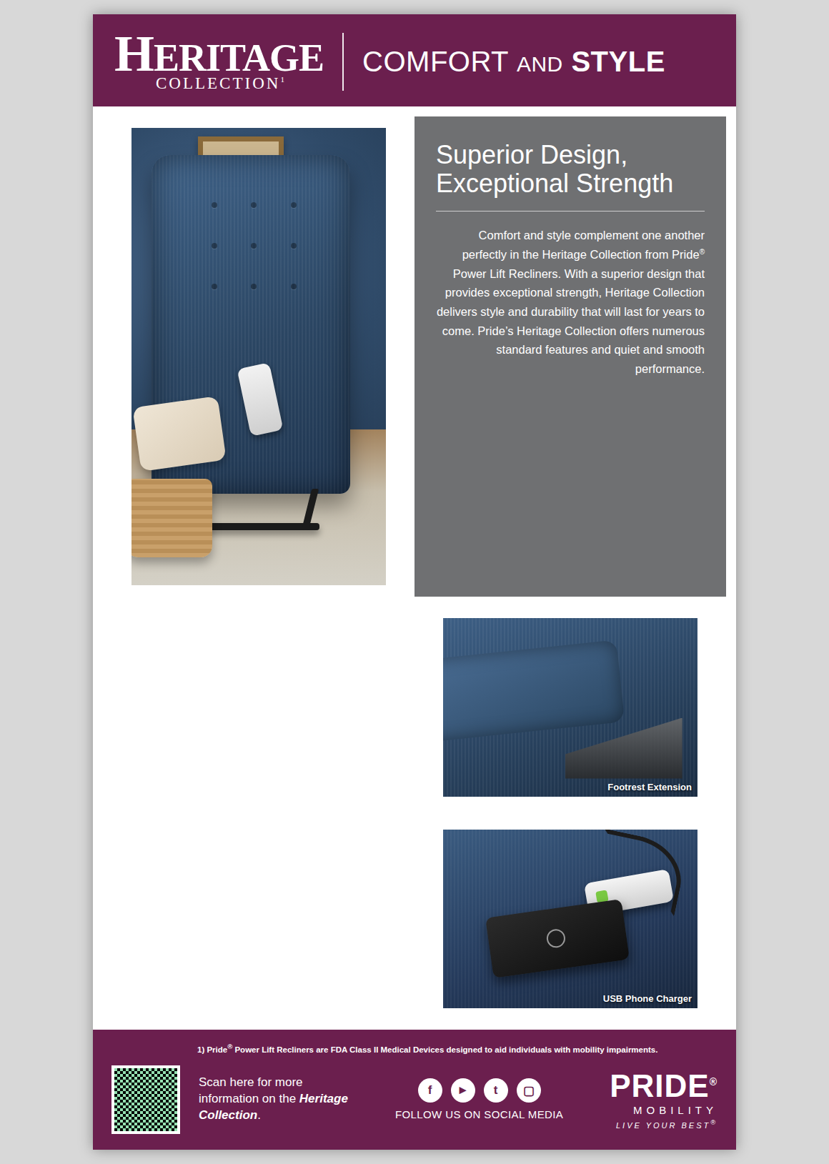HERITAGE
COLLECTION1
COMFORT AND STYLE
Superior Design,
Exceptional Strength
Comfort and style complement one another perfectly in the Heritage Collection from Pride® Power Lift Recliners. With a superior design that provides exceptional strength, Heritage Collection delivers style and durability that will last for years to come. Pride’s Heritage Collection offers numerous standard features and quiet and smooth performance.
Footrest Extension
USB Phone Charger
1) Pride® Power Lift Recliners are FDA Class II Medical Devices designed to aid individuals with mobility impairments.
Scan here for more information on the Heritage Collection.
f ► t ▢
FOLLOW US ON SOCIAL MEDIA
PRIDE®
MOBILITY
LIVE YOUR BEST®